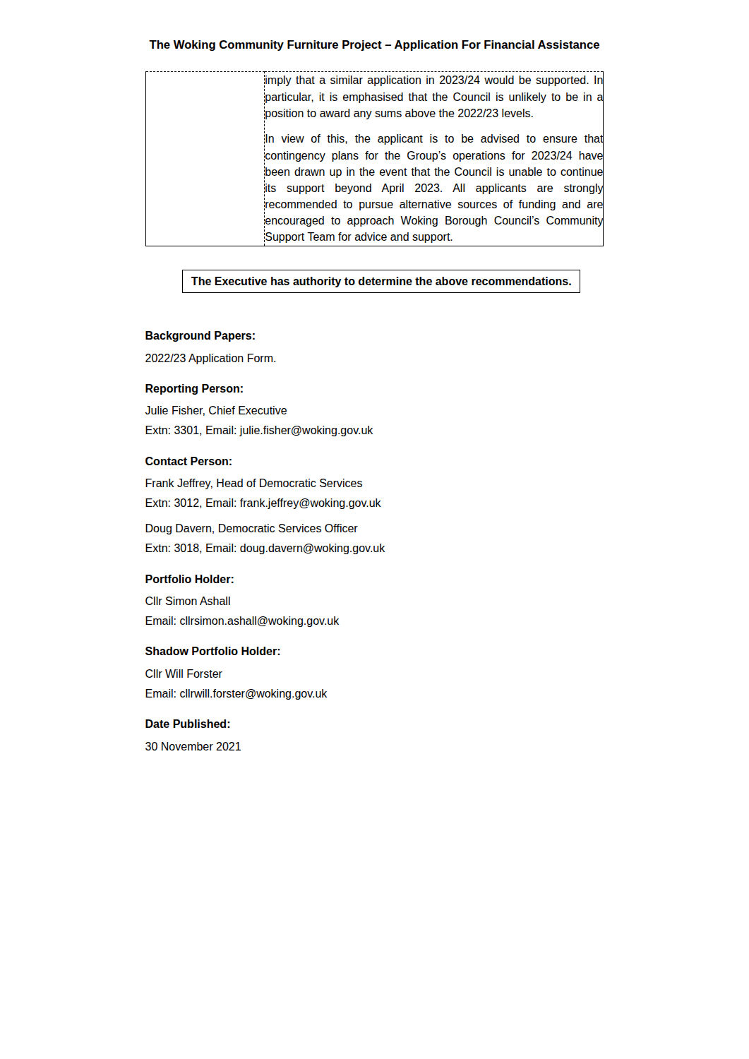The Woking Community Furniture Project – Application For Financial Assistance
| | imply that a similar application in 2023/24 would be supported. In particular, it is emphasised that the Council is unlikely to be in a position to award any sums above the 2022/23 levels. In view of this, the applicant is to be advised to ensure that contingency plans for the Group’s operations for 2023/24 have been drawn up in the event that the Council is unable to continue its support beyond April 2023. All applicants are strongly recommended to pursue alternative sources of funding and are encouraged to approach Woking Borough Council’s Community Support Team for advice and support. |
The Executive has authority to determine the above recommendations.
Background Papers:
2022/23 Application Form.
Reporting Person:
Julie Fisher, Chief Executive
Extn: 3301, Email: julie.fisher@woking.gov.uk
Contact Person:
Frank Jeffrey, Head of Democratic Services
Extn: 3012, Email: frank.jeffrey@woking.gov.uk
Doug Davern, Democratic Services Officer
Extn: 3018, Email: doug.davern@woking.gov.uk
Portfolio Holder:
Cllr Simon Ashall
Email: cllrsimon.ashall@woking.gov.uk
Shadow Portfolio Holder:
Cllr Will Forster
Email: cllrwill.forster@woking.gov.uk
Date Published:
30 November 2021